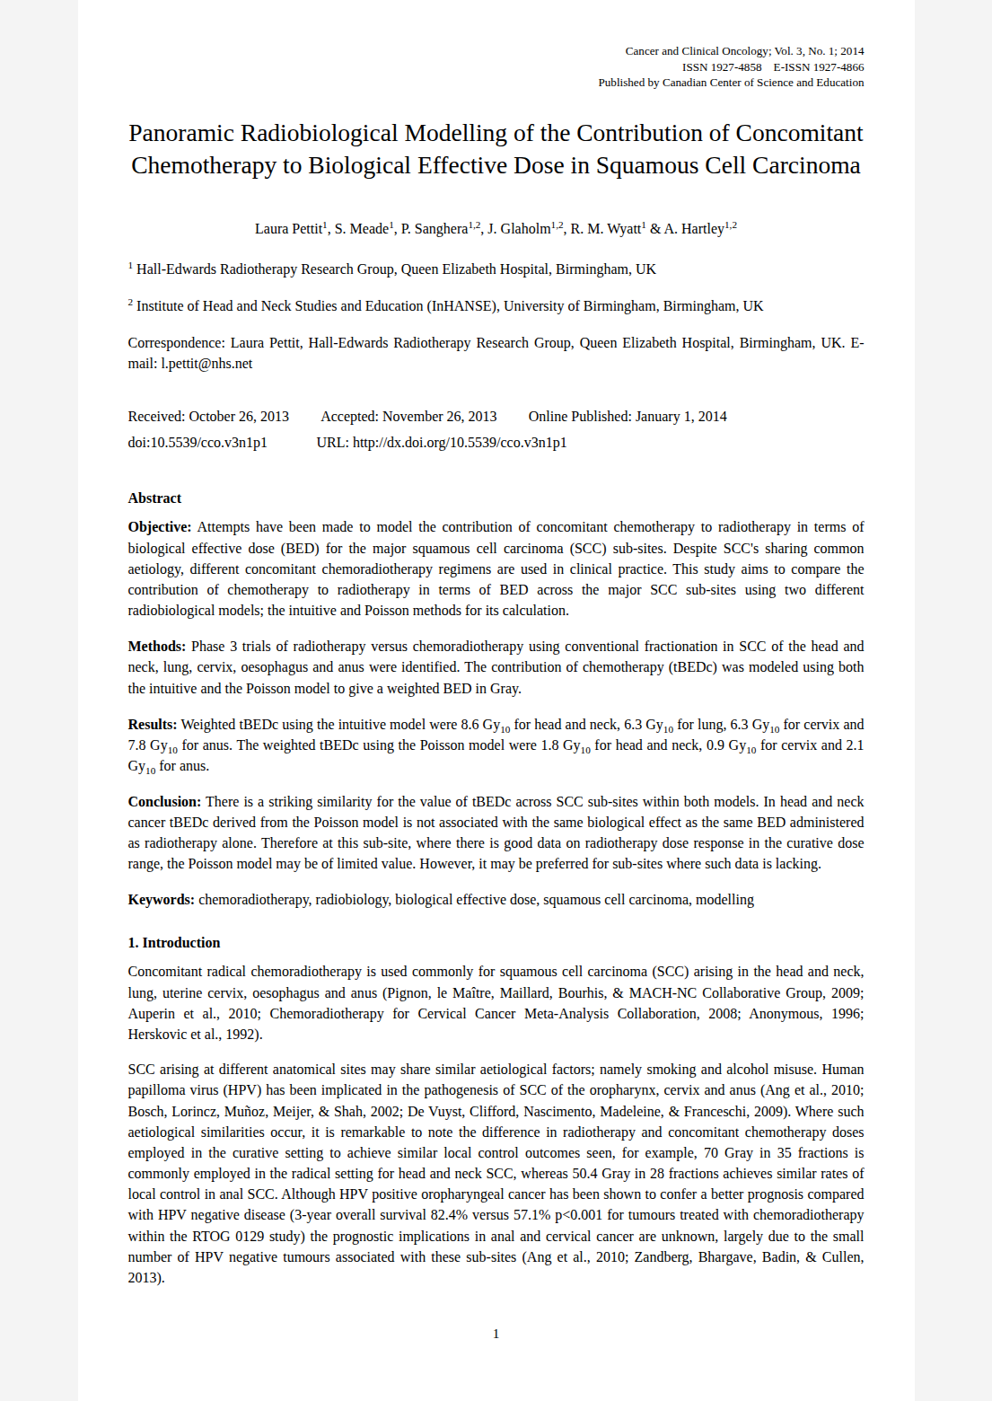Cancer and Clinical Oncology; Vol. 3, No. 1; 2014
ISSN 1927-4858 E-ISSN 1927-4866
Published by Canadian Center of Science and Education
Panoramic Radiobiological Modelling of the Contribution of Concomitant Chemotherapy to Biological Effective Dose in Squamous Cell Carcinoma
Laura Pettit1, S. Meade1, P. Sanghera1,2, J. Glaholm1,2, R. M. Wyatt1 & A. Hartley1,2
1 Hall-Edwards Radiotherapy Research Group, Queen Elizabeth Hospital, Birmingham, UK
2 Institute of Head and Neck Studies and Education (InHANSE), University of Birmingham, Birmingham, UK
Correspondence: Laura Pettit, Hall-Edwards Radiotherapy Research Group, Queen Elizabeth Hospital, Birmingham, UK. E-mail: l.pettit@nhs.net
Received: October 26, 2013 Accepted: November 26, 2013 Online Published: January 1, 2014
doi:10.5539/cco.v3n1p1 URL: http://dx.doi.org/10.5539/cco.v3n1p1
Abstract
Objective: Attempts have been made to model the contribution of concomitant chemotherapy to radiotherapy in terms of biological effective dose (BED) for the major squamous cell carcinoma (SCC) sub-sites. Despite SCC's sharing common aetiology, different concomitant chemoradiotherapy regimens are used in clinical practice. This study aims to compare the contribution of chemotherapy to radiotherapy in terms of BED across the major SCC sub-sites using two different radiobiological models; the intuitive and Poisson methods for its calculation.
Methods: Phase 3 trials of radiotherapy versus chemoradiotherapy using conventional fractionation in SCC of the head and neck, lung, cervix, oesophagus and anus were identified. The contribution of chemotherapy (tBEDc) was modeled using both the intuitive and the Poisson model to give a weighted BED in Gray.
Results: Weighted tBEDc using the intuitive model were 8.6 Gy10 for head and neck, 6.3 Gy10 for lung, 6.3 Gy10 for cervix and 7.8 Gy10 for anus. The weighted tBEDc using the Poisson model were 1.8 Gy10 for head and neck, 0.9 Gy10 for cervix and 2.1 Gy10 for anus.
Conclusion: There is a striking similarity for the value of tBEDc across SCC sub-sites within both models. In head and neck cancer tBEDc derived from the Poisson model is not associated with the same biological effect as the same BED administered as radiotherapy alone. Therefore at this sub-site, where there is good data on radiotherapy dose response in the curative dose range, the Poisson model may be of limited value. However, it may be preferred for sub-sites where such data is lacking.
Keywords: chemoradiotherapy, radiobiology, biological effective dose, squamous cell carcinoma, modelling
1. Introduction
Concomitant radical chemoradiotherapy is used commonly for squamous cell carcinoma (SCC) arising in the head and neck, lung, uterine cervix, oesophagus and anus (Pignon, le Maître, Maillard, Bourhis, & MACH-NC Collaborative Group, 2009; Auperin et al., 2010; Chemoradiotherapy for Cervical Cancer Meta-Analysis Collaboration, 2008; Anonymous, 1996; Herskovic et al., 1992).
SCC arising at different anatomical sites may share similar aetiological factors; namely smoking and alcohol misuse. Human papilloma virus (HPV) has been implicated in the pathogenesis of SCC of the oropharynx, cervix and anus (Ang et al., 2010; Bosch, Lorincz, Muñoz, Meijer, & Shah, 2002; De Vuyst, Clifford, Nascimento, Madeleine, & Franceschi, 2009). Where such aetiological similarities occur, it is remarkable to note the difference in radiotherapy and concomitant chemotherapy doses employed in the curative setting to achieve similar local control outcomes seen, for example, 70 Gray in 35 fractions is commonly employed in the radical setting for head and neck SCC, whereas 50.4 Gray in 28 fractions achieves similar rates of local control in anal SCC. Although HPV positive oropharyngeal cancer has been shown to confer a better prognosis compared with HPV negative disease (3-year overall survival 82.4% versus 57.1% p<0.001 for tumours treated with chemoradiotherapy within the RTOG 0129 study) the prognostic implications in anal and cervical cancer are unknown, largely due to the small number of HPV negative tumours associated with these sub-sites (Ang et al., 2010; Zandberg, Bhargave, Badin, & Cullen, 2013).
1